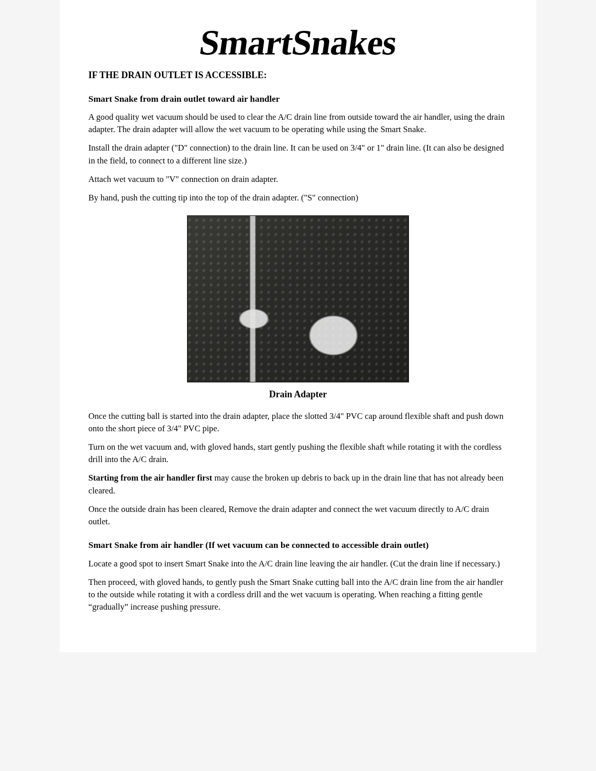SmartSnakes
If the drain outlet is accessible:
Smart Snake from drain outlet toward air handler
A good quality wet vacuum should be used to clear the A/C drain line from outside toward the air handler, using the drain adapter. The drain adapter will allow the wet vacuum to be operating while using the Smart Snake.
Install the drain adapter ("D" connection) to the drain line. It can be used on 3/4" or 1" drain line. (It can also be designed in the field, to connect to a different line size.)
Attach wet vacuum to "V" connection on drain adapter.
By hand, push the cutting tip into the top of the drain adapter. ("S" connection)
Drain Adapter
Once the cutting ball is started into the drain adapter, place the slotted 3/4" PVC cap around flexible shaft and push down onto the short piece of 3/4" PVC pipe.
Turn on the wet vacuum and, with gloved hands, start gently pushing the flexible shaft while rotating it with the cordless drill into the A/C drain.
Starting from the air handler first may cause the broken up debris to back up in the drain line that has not already been cleared.
Once the outside drain has been cleared, Remove the drain adapter and connect the wet vacuum directly to A/C drain outlet.
Smart Snake from air handler (If wet vacuum can be connected to accessible drain outlet)
Locate a good spot to insert Smart Snake into the A/C drain line leaving the air handler. (Cut the drain line if necessary.)
Then proceed, with gloved hands, to gently push the Smart Snake cutting ball into the A/C drain line from the air handler to the outside while rotating it with a cordless drill and the wet vacuum is operating. When reaching a fitting gentle “gradually” increase pushing pressure.